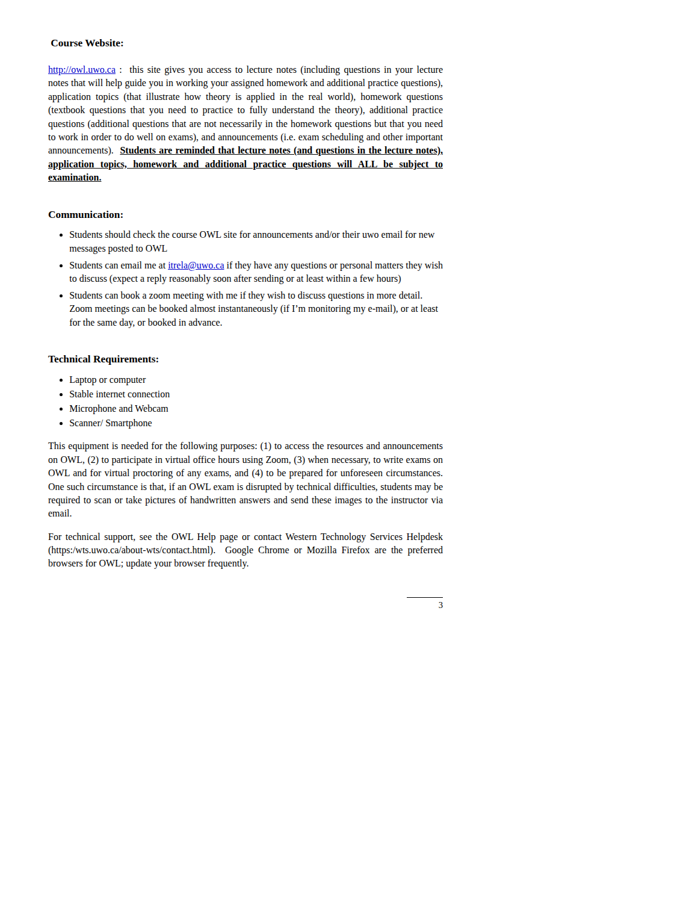Course Website:
http://owl.uwo.ca : this site gives you access to lecture notes (including questions in your lecture notes that will help guide you in working your assigned homework and additional practice questions), application topics (that illustrate how theory is applied in the real world), homework questions (textbook questions that you need to practice to fully understand the theory), additional practice questions (additional questions that are not necessarily in the homework questions but that you need to work in order to do well on exams), and announcements (i.e. exam scheduling and other important announcements). Students are reminded that lecture notes (and questions in the lecture notes), application topics, homework and additional practice questions will ALL be subject to examination.
Communication:
Students should check the course OWL site for announcements and/or their uwo email for new messages posted to OWL
Students can email me at itrela@uwo.ca if they have any questions or personal matters they wish to discuss (expect a reply reasonably soon after sending or at least within a few hours)
Students can book a zoom meeting with me if they wish to discuss questions in more detail. Zoom meetings can be booked almost instantaneously (if I’m monitoring my e-mail), or at least for the same day, or booked in advance.
Technical Requirements:
Laptop or computer
Stable internet connection
Microphone and Webcam
Scanner/ Smartphone
This equipment is needed for the following purposes: (1) to access the resources and announcements on OWL, (2) to participate in virtual office hours using Zoom, (3) when necessary, to write exams on OWL and for virtual proctoring of any exams, and (4) to be prepared for unforeseen circumstances. One such circumstance is that, if an OWL exam is disrupted by technical difficulties, students may be required to scan or take pictures of handwritten answers and send these images to the instructor via email.
For technical support, see the OWL Help page or contact Western Technology Services Helpdesk (https:/wts.uwo.ca/about-wts/contact.html). Google Chrome or Mozilla Firefox are the preferred browsers for OWL; update your browser frequently.
3